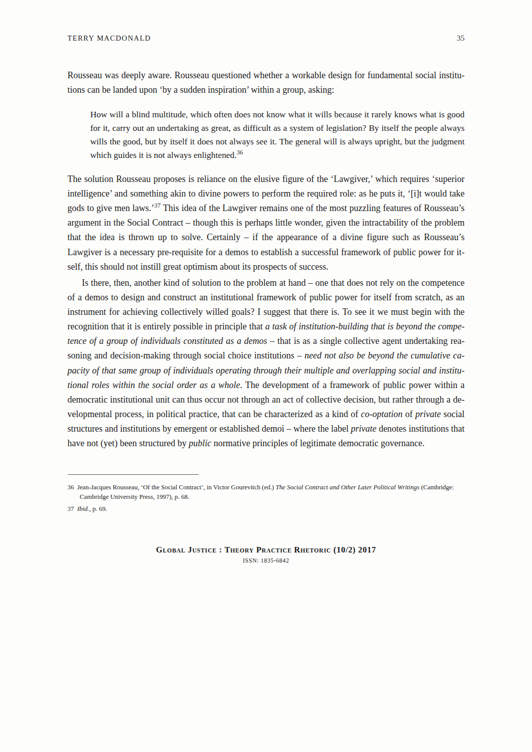Terry MacDonald 35
Rousseau was deeply aware. Rousseau questioned whether a workable design for fundamental social institutions can be landed upon ‘by a sudden inspiration’ within a group, asking:
How will a blind multitude, which often does not know what it wills because it rarely knows what is good for it, carry out an undertaking as great, as difficult as a system of legislation? By itself the people always wills the good, but by itself it does not always see it. The general will is always upright, but the judgment which guides it is not always enlightened.36
The solution Rousseau proposes is reliance on the elusive figure of the ‘Lawgiver,’ which requires ‘superior intelligence’ and something akin to divine powers to perform the required role: as he puts it, ‘[i]t would take gods to give men laws.’37 This idea of the Lawgiver remains one of the most puzzling features of Rousseau’s argument in the Social Contract – though this is perhaps little wonder, given the intractability of the problem that the idea is thrown up to solve. Certainly – if the appearance of a divine figure such as Rousseau’s Lawgiver is a necessary pre-requisite for a demos to establish a successful framework of public power for itself, this should not instill great optimism about its prospects of success.
Is there, then, another kind of solution to the problem at hand – one that does not rely on the competence of a demos to design and construct an institutional framework of public power for itself from scratch, as an instrument for achieving collectively willed goals? I suggest that there is. To see it we must begin with the recognition that it is entirely possible in principle that a task of institution-building that is beyond the competence of a group of individuals constituted as a demos – that is as a single collective agent undertaking reasoning and decision-making through social choice institutions – need not also be beyond the cumulative capacity of that same group of individuals operating through their multiple and overlapping social and institutional roles within the social order as a whole. The development of a framework of public power within a democratic institutional unit can thus occur not through an act of collective decision, but rather through a developmental process, in political practice, that can be characterized as a kind of co-optation of private social structures and institutions by emergent or established demoi – where the label private denotes institutions that have not (yet) been structured by public normative principles of legitimate democratic governance.
36 Jean-Jacques Rousseau, ‘Of the Social Contract’, in Victor Gourevitch (ed.) The Social Contract and Other Later Political Writings (Cambridge: Cambridge University Press, 1997), p. 68.
37 Ibid., p. 69.
Global Justice : Theory Practice Rhetoric (10/2) 2017
ISSN: 1835-6842